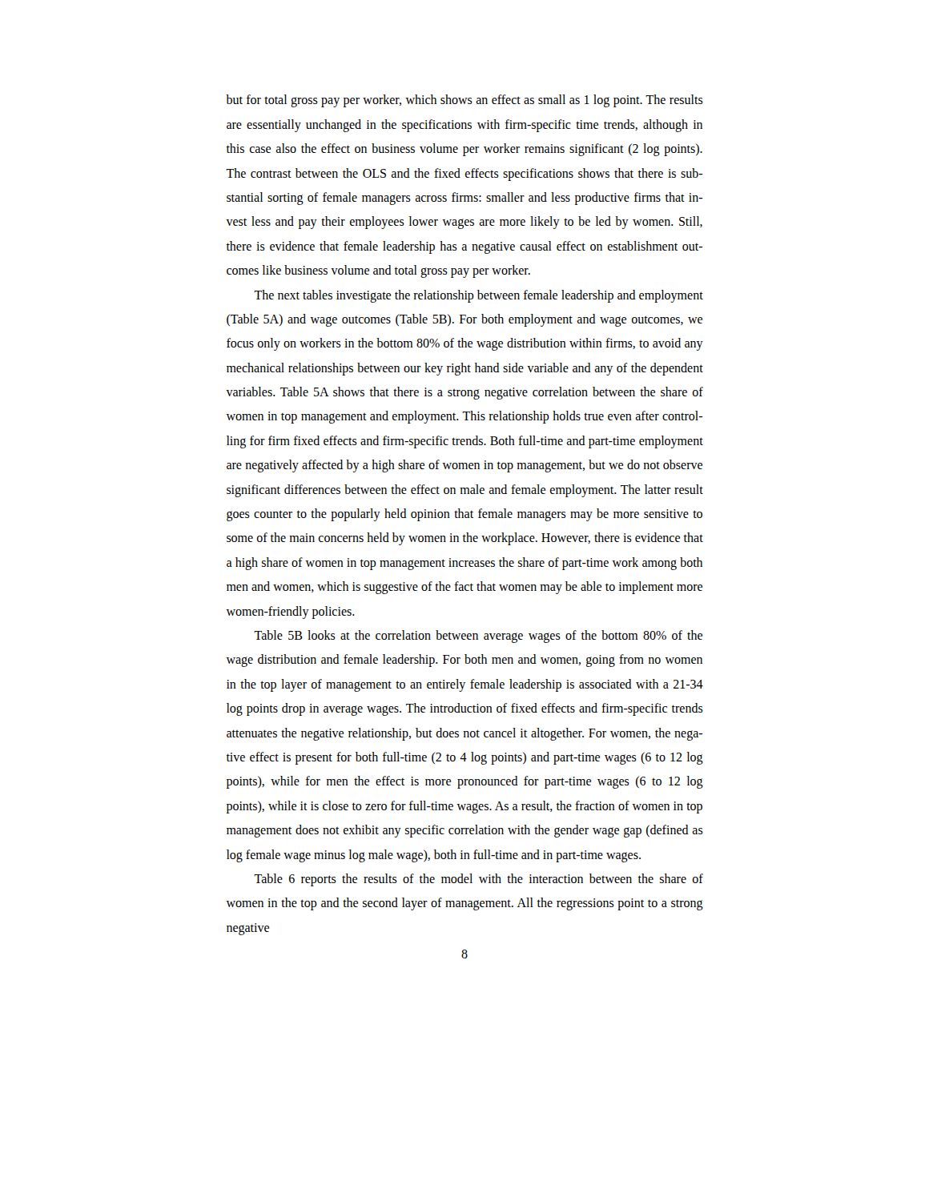but for total gross pay per worker, which shows an effect as small as 1 log point. The results are essentially unchanged in the specifications with firm-specific time trends, although in this case also the effect on business volume per worker remains significant (2 log points). The contrast between the OLS and the fixed effects specifications shows that there is substantial sorting of female managers across firms: smaller and less productive firms that invest less and pay their employees lower wages are more likely to be led by women. Still, there is evidence that female leadership has a negative causal effect on establishment outcomes like business volume and total gross pay per worker.
The next tables investigate the relationship between female leadership and employment (Table 5A) and wage outcomes (Table 5B). For both employment and wage outcomes, we focus only on workers in the bottom 80% of the wage distribution within firms, to avoid any mechanical relationships between our key right hand side variable and any of the dependent variables. Table 5A shows that there is a strong negative correlation between the share of women in top management and employment. This relationship holds true even after controlling for firm fixed effects and firm-specific trends. Both full-time and part-time employment are negatively affected by a high share of women in top management, but we do not observe significant differences between the effect on male and female employment. The latter result goes counter to the popularly held opinion that female managers may be more sensitive to some of the main concerns held by women in the workplace. However, there is evidence that a high share of women in top management increases the share of part-time work among both men and women, which is suggestive of the fact that women may be able to implement more women-friendly policies.
Table 5B looks at the correlation between average wages of the bottom 80% of the wage distribution and female leadership. For both men and women, going from no women in the top layer of management to an entirely female leadership is associated with a 21-34 log points drop in average wages. The introduction of fixed effects and firm-specific trends attenuates the negative relationship, but does not cancel it altogether. For women, the negative effect is present for both full-time (2 to 4 log points) and part-time wages (6 to 12 log points), while for men the effect is more pronounced for part-time wages (6 to 12 log points), while it is close to zero for full-time wages. As a result, the fraction of women in top management does not exhibit any specific correlation with the gender wage gap (defined as log female wage minus log male wage), both in full-time and in part-time wages.
Table 6 reports the results of the model with the interaction between the share of women in the top and the second layer of management. All the regressions point to a strong negative
8